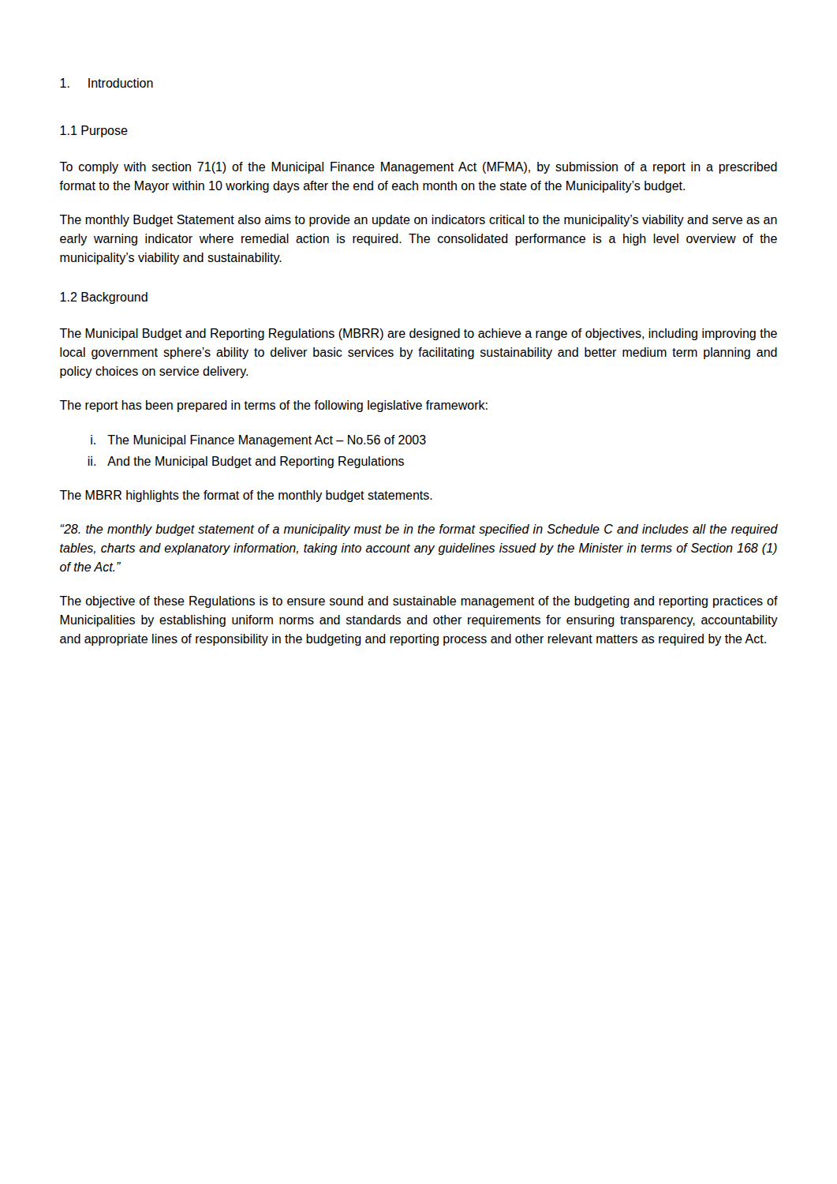1. Introduction
1.1 Purpose
To comply with section 71(1) of the Municipal Finance Management Act (MFMA), by submission of a report in a prescribed format to the Mayor within 10 working days after the end of each month on the state of the Municipality’s budget.
The monthly Budget Statement also aims to provide an update on indicators critical to the municipality’s viability and serve as an early warning indicator where remedial action is required. The consolidated performance is a high level overview of the municipality’s viability and sustainability.
1.2 Background
The Municipal Budget and Reporting Regulations (MBRR) are designed to achieve a range of objectives, including improving the local government sphere’s ability to deliver basic services by facilitating sustainability and better medium term planning and policy choices on service delivery.
The report has been prepared in terms of the following legislative framework:
The Municipal Finance Management Act – No.56 of 2003
And the Municipal Budget and Reporting Regulations
The MBRR highlights the format of the monthly budget statements.
“28. the monthly budget statement of a municipality must be in the format specified in Schedule C and includes all the required tables, charts and explanatory information, taking into account any guidelines issued by the Minister in terms of Section 168 (1) of the Act.”
The objective of these Regulations is to ensure sound and sustainable management of the budgeting and reporting practices of Municipalities by establishing uniform norms and standards and other requirements for ensuring transparency, accountability and appropriate lines of responsibility in the budgeting and reporting process and other relevant matters as required by the Act.